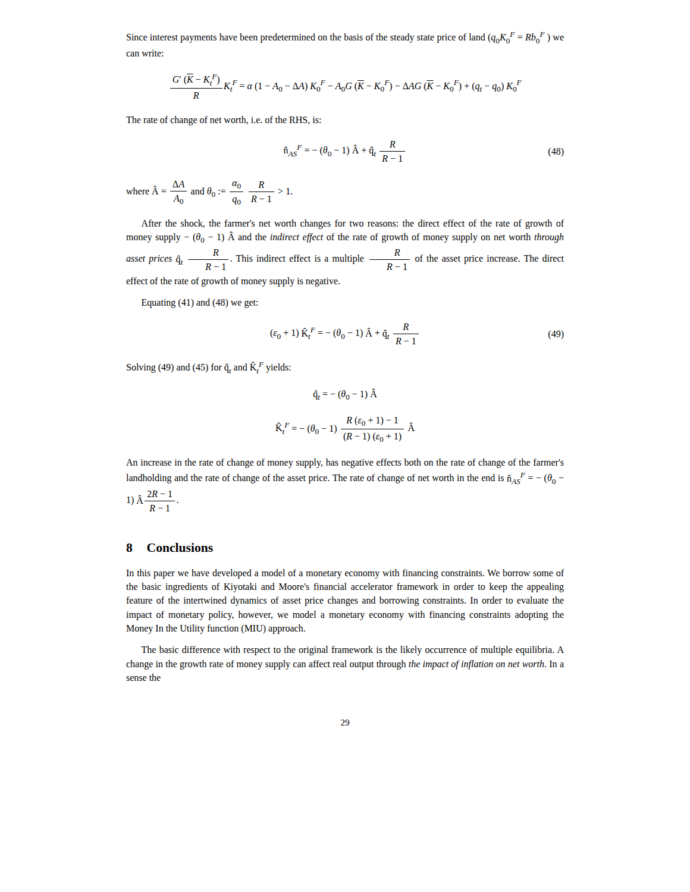Since interest payments have been predetermined on the basis of the steady state price of land (q0K0F = Rb0F ) we can write:
G′ (K − KtF) R KtF = α (1 − A0 − ΔA) K0F − A0G (K − K0F) − ΔAG (K − K0F) + (qt − q0) K0F
The rate of change of net worth, i.e. of the RHS, is:
n̂ASF = − (θ0 − 1) Â + q̂t RR − 1 (48)
where Â = ΔA A0 and θ0 := α0 q0 RR − 1 > 1.
After the shock, the farmer's net worth changes for two reasons: the direct effect of the rate of growth of money supply − (θ0 − 1) Â and the indirect effect of the rate of growth of money supply on net worth through asset prices q̂t RR − 1. This indirect effect is a multiple RR − 1 of the asset price increase. The direct effect of the rate of growth of money supply is negative.
Equating (41) and (48) we get:
(ε0 + 1) K̂tF = − (θ0 − 1) Â + q̂t RR − 1 (49)
Solving (49) and (45) for q̂t and K̂tF yields:
q̂t = − (θ0 − 1) Â
K̂tF = − (θ0 − 1) R (ε0 + 1) − 1(R − 1) (ε0 + 1) Â
An increase in the rate of change of money supply, has negative effects both on the rate of change of the farmer's landholding and the rate of change of the asset price. The rate of change of net worth in the end is n̂ASF = − (θ0 − 1) Â2R − 1 R − 1.
8 Conclusions
In this paper we have developed a model of a monetary economy with financing constraints. We borrow some of the basic ingredients of Kiyotaki and Moore's financial accelerator framework in order to keep the appealing feature of the intertwined dynamics of asset price changes and borrowing constraints. In order to evaluate the impact of monetary policy, however, we model a monetary economy with financing constraints adopting the Money In the Utility function (MIU) approach.
The basic difference with respect to the original framework is the likely occurrence of multiple equilibria. A change in the growth rate of money supply can affect real output through the impact of inflation on net worth. In a sense the
29